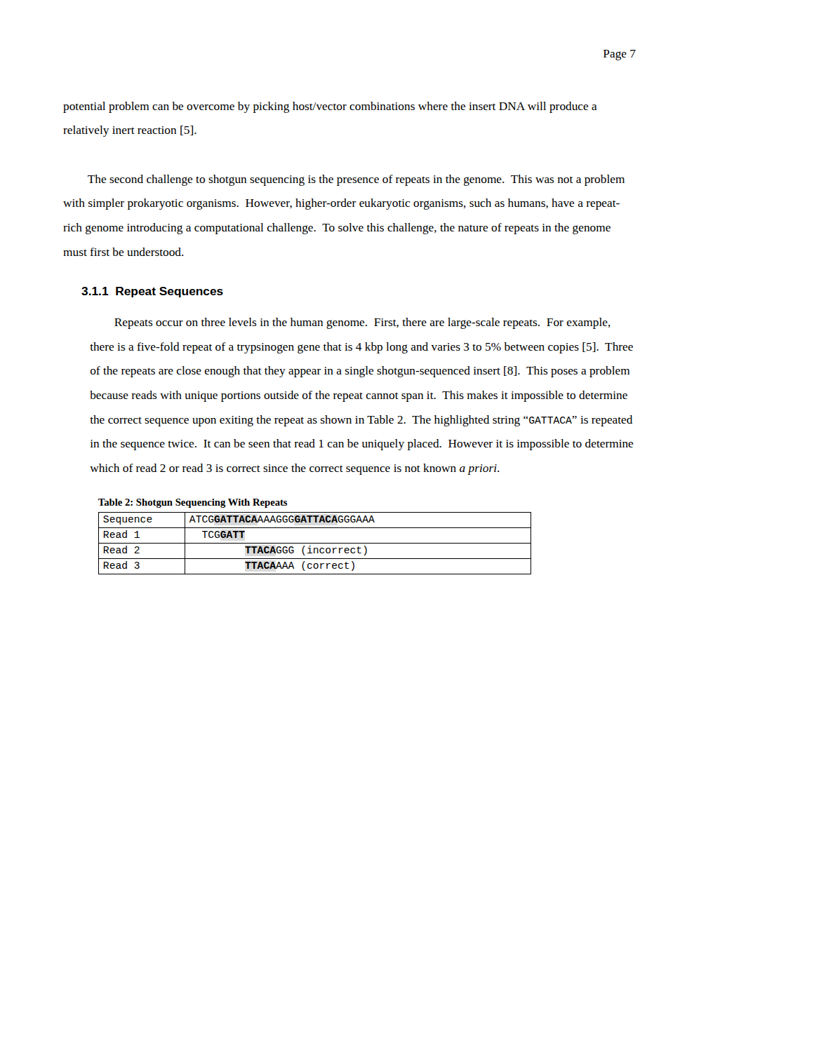Page 7
potential problem can be overcome by picking host/vector combinations where the insert DNA will produce a relatively inert reaction [5].
The second challenge to shotgun sequencing is the presence of repeats in the genome. This was not a problem with simpler prokaryotic organisms. However, higher-order eukaryotic organisms, such as humans, have a repeat-rich genome introducing a computational challenge. To solve this challenge, the nature of repeats in the genome must first be understood.
3.1.1 Repeat Sequences
Repeats occur on three levels in the human genome. First, there are large-scale repeats. For example, there is a five-fold repeat of a trypsinogen gene that is 4 kbp long and varies 3 to 5% between copies [5]. Three of the repeats are close enough that they appear in a single shotgun-sequenced insert [8]. This poses a problem because reads with unique portions outside of the repeat cannot span it. This makes it impossible to determine the correct sequence upon exiting the repeat as shown in Table 2. The highlighted string “GATTACA” is repeated in the sequence twice. It can be seen that read 1 can be uniquely placed. However it is impossible to determine which of read 2 or read 3 is correct since the correct sequence is not known a priori.
Table 2: Shotgun Sequencing With Repeats
| Sequence | ATCG GATTACA AAAGGG GATTACA GGGAAA |
| Read 1 | TCG GATT |
| Read 2 | TTACA GGG (incorrect) |
| Read 3 | TTACA AAA (correct) |